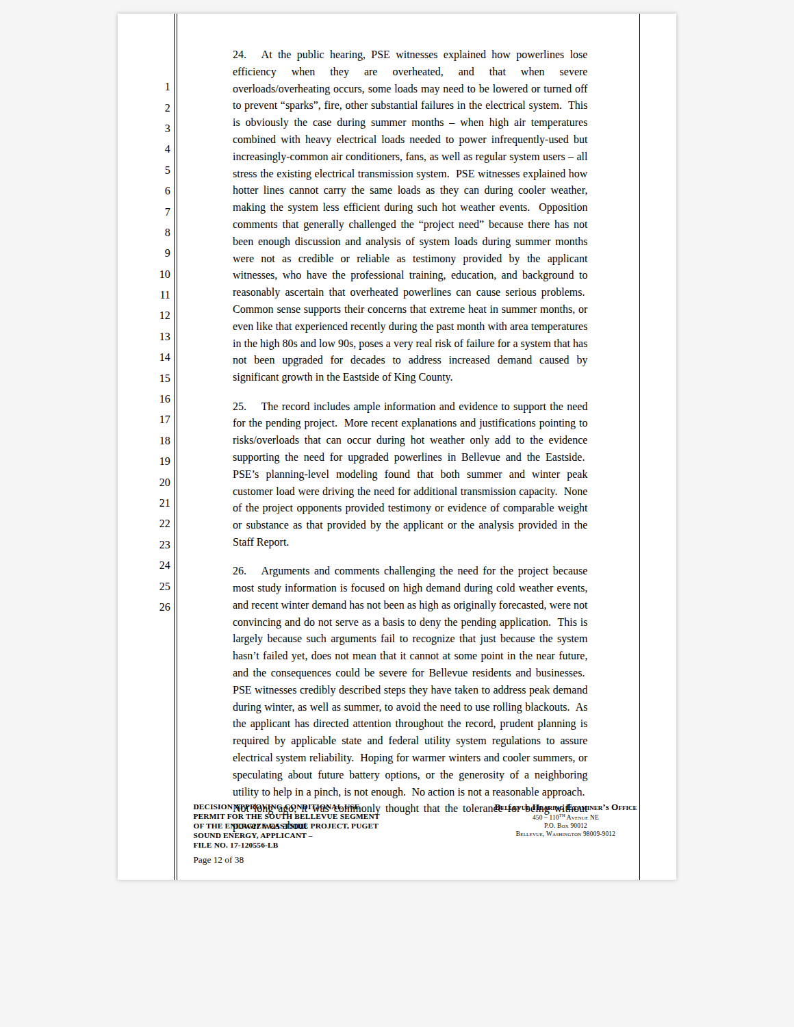1
2
3
4
5
6
7
8
9
10
11
12
13
14
15
16
17
18
19
20
21
22
23
24
25
26
24. At the public hearing, PSE witnesses explained how powerlines lose efficiency when they are overheated, and that when severe overloads/overheating occurs, some loads may need to be lowered or turned off to prevent “sparks”, fire, other substantial failures in the electrical system. This is obviously the case during summer months – when high air temperatures combined with heavy electrical loads needed to power infrequently-used but increasingly-common air conditioners, fans, as well as regular system users – all stress the existing electrical transmission system. PSE witnesses explained how hotter lines cannot carry the same loads as they can during cooler weather, making the system less efficient during such hot weather events. Opposition comments that generally challenged the “project need” because there has not been enough discussion and analysis of system loads during summer months were not as credible or reliable as testimony provided by the applicant witnesses, who have the professional training, education, and background to reasonably ascertain that overheated powerlines can cause serious problems. Common sense supports their concerns that extreme heat in summer months, or even like that experienced recently during the past month with area temperatures in the high 80s and low 90s, poses a very real risk of failure for a system that has not been upgraded for decades to address increased demand caused by significant growth in the Eastside of King County.
25. The record includes ample information and evidence to support the need for the pending project. More recent explanations and justifications pointing to risks/overloads that can occur during hot weather only add to the evidence supporting the need for upgraded powerlines in Bellevue and the Eastside. PSE’s planning-level modeling found that both summer and winter peak customer load were driving the need for additional transmission capacity. None of the project opponents provided testimony or evidence of comparable weight or substance as that provided by the applicant or the analysis provided in the Staff Report.
26. Arguments and comments challenging the need for the project because most study information is focused on high demand during cold weather events, and recent winter demand has not been as high as originally forecasted, were not convincing and do not serve as a basis to deny the pending application. This is largely because such arguments fail to recognize that just because the system hasn’t failed yet, does not mean that it cannot at some point in the near future, and the consequences could be severe for Bellevue residents and businesses. PSE witnesses credibly described steps they have taken to address peak demand during winter, as well as summer, to avoid the need to use rolling blackouts. As the applicant has directed attention throughout the record, prudent planning is required by applicable state and federal utility system regulations to assure electrical system reliability. Hoping for warmer winters and cooler summers, or speculating about future battery options, or the generosity of a neighboring utility to help in a pinch, is not enough. No action is not a reasonable approach. Not long ago, it was commonly thought that the tolerance for being without power was about
Decision Approving Conditional Use
Permit for the South Bellevue Segment
of the Energize Eastside Project, Puget
Sound Energy, Applicant –
File No. 17-120556-LB
Bellevue Hearing Examiner’s Office
450 – 110TH Avenue NE
P.O. Box 90012
Bellevue, Washington 98009-9012
Page 12 of 38